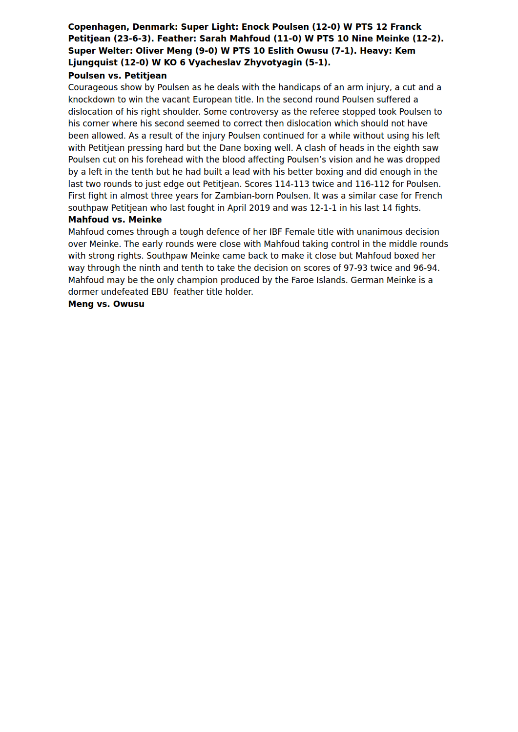Copenhagen, Denmark: Super Light: Enock Poulsen (12-0) W PTS 12 Franck Petitjean (23-6-3). Feather: Sarah Mahfoud (11-0) W PTS 10 Nine Meinke (12-2). Super Welter: Oliver Meng (9-0) W PTS 10 Eslith Owusu (7-1). Heavy: Kem Ljungquist (12-0) W KO 6 Vyacheslav Zhyvotyagin (5-1).
Poulsen vs. Petitjean
Courageous show by Poulsen as he deals with the handicaps of an arm injury, a cut and a knockdown to win the vacant European title. In the second round Poulsen suffered a dislocation of his right shoulder. Some controversy as the referee stopped took Poulsen to his corner where his second seemed to correct then dislocation which should not have been allowed. As a result of the injury Poulsen continued for a while without using his left with Petitjean pressing hard but the Dane boxing well. A clash of heads in the eighth saw Poulsen cut on his forehead with the blood affecting Poulsen’s vision and he was dropped by a left in the tenth but he had built a lead with his better boxing and did enough in the last two rounds to just edge out Petitjean. Scores 114-113 twice and 116-112 for Poulsen. First fight in almost three years for Zambian-born Poulsen. It was a similar case for French southpaw Petitjean who last fought in April 2019 and was 12-1-1 in his last 14 fights.
Mahfoud vs. Meinke
Mahfoud comes through a tough defence of her IBF Female title with unanimous decision over Meinke. The early rounds were close with Mahfoud taking control in the middle rounds with strong rights. Southpaw Meinke came back to make it close but Mahfoud boxed her way through the ninth and tenth to take the decision on scores of 97-93 twice and 96-94. Mahfoud may be the only champion produced by the Faroe Islands. German Meinke is a dormer undefeated EBU feather title holder.
Meng vs. Owusu